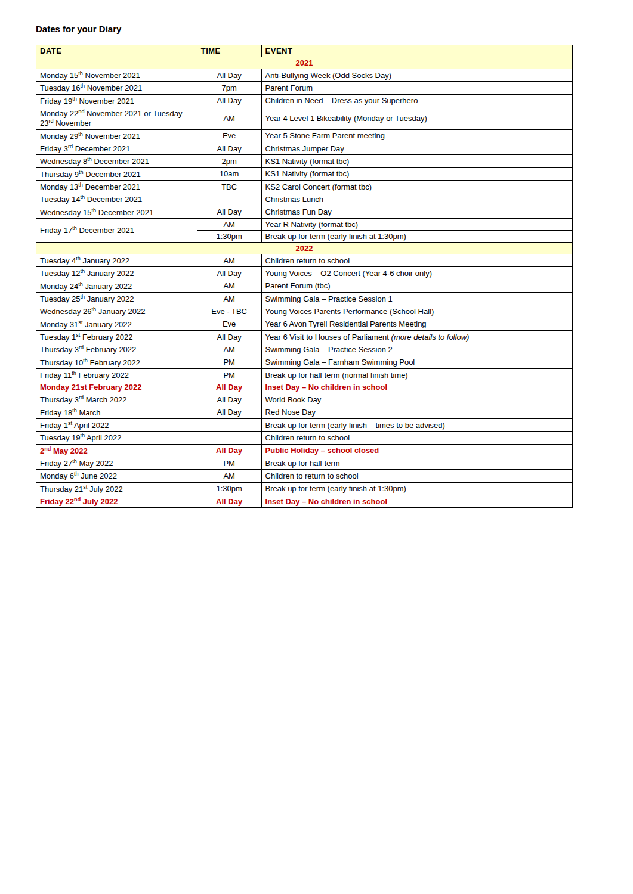Dates for your Diary
| DATE | TIME | EVENT |
| --- | --- | --- |
| 2021 |
| Monday 15 th November 2021 | All Day | Anti-Bullying Week (Odd Socks Day) |
| Tuesday 16 th November 2021 | 7pm | Parent Forum |
| Friday 19 th November 2021 | All Day | Children in Need – Dress as your Superhero |
| Monday 22 nd November 2021 or Tuesday 23 rd November | AM | Year 4 Level 1 Bikeability (Monday or Tuesday) |
| Monday 29 th November 2021 | Eve | Year 5 Stone Farm Parent meeting |
| Friday 3 rd December 2021 | All Day | Christmas Jumper Day |
| Wednesday 8 th December 2021 | 2pm | KS1 Nativity (format tbc) |
| Thursday 9 th December 2021 | 10am | KS1 Nativity (format tbc) |
| Monday 13 th December 2021 | TBC | KS2 Carol Concert (format tbc) |
| Tuesday 14 th December 2021 | | Christmas Lunch |
| Wednesday 15 th December 2021 | All Day | Christmas Fun Day |
| Friday 17 th December 2021 | AM | Year R Nativity (format tbc) |
| 1:30pm | Break up for term (early finish at 1:30pm) |
| 2022 |
| Tuesday 4 th January 2022 | AM | Children return to school |
| Tuesday 12 th January 2022 | All Day | Young Voices – O2 Concert (Year 4-6 choir only) |
| Monday 24 th January 2022 | AM | Parent Forum (tbc) |
| Tuesday 25 th January 2022 | AM | Swimming Gala – Practice Session 1 |
| Wednesday 26 th January 2022 | Eve - TBC | Young Voices Parents Performance (School Hall) |
| Monday 31 st January 2022 | Eve | Year 6 Avon Tyrell Residential Parents Meeting |
| Tuesday 1 st February 2022 | All Day | Year 6 Visit to Houses of Parliament (more details to follow) |
| Thursday 3 rd February 2022 | AM | Swimming Gala – Practice Session 2 |
| Thursday 10 th February 2022 | PM | Swimming Gala – Farnham Swimming Pool |
| Friday 11 th February 2022 | PM | Break up for half term (normal finish time) |
| Monday 21st February 2022 | All Day | Inset Day – No children in school |
| Thursday 3 rd March 2022 | All Day | World Book Day |
| Friday 18 th March | All Day | Red Nose Day |
| Friday 1 st April 2022 | | Break up for term (early finish – times to be advised) |
| Tuesday 19 th April 2022 | | Children return to school |
| 2 nd May 2022 | All Day | Public Holiday – school closed |
| Friday 27 th May 2022 | PM | Break up for half term |
| Monday 6 th June 2022 | AM | Children to return to school |
| Thursday 21 st July 2022 | 1:30pm | Break up for term (early finish at 1:30pm) |
| Friday 22 nd July 2022 | All Day | Inset Day – No children in school |